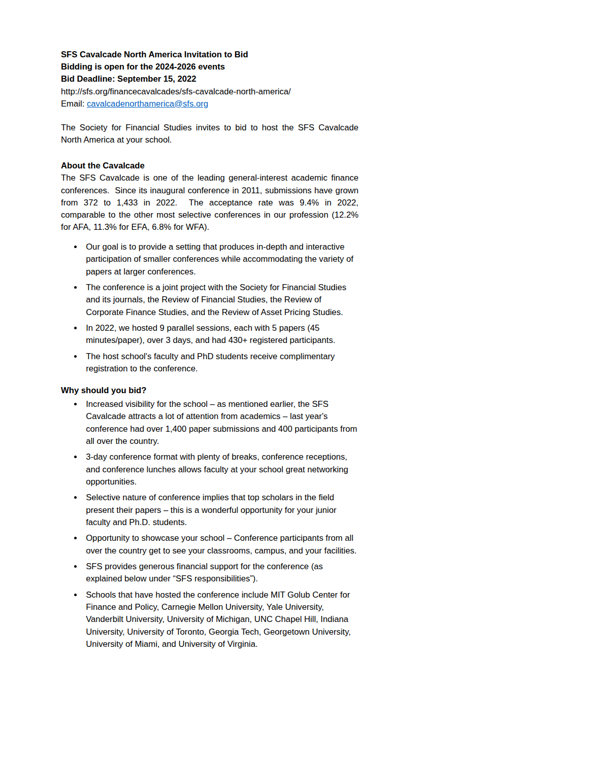SFS Cavalcade North America Invitation to Bid
Bidding is open for the 2024-2026 events
Bid Deadline: September 15, 2022
http://sfs.org/financecavalcades/sfs-cavalcade-north-america/
Email: cavalcadenorthamerica@sfs.org
The Society for Financial Studies invites to bid to host the SFS Cavalcade North America at your school.
About the Cavalcade
The SFS Cavalcade is one of the leading general-interest academic finance conferences. Since its inaugural conference in 2011, submissions have grown from 372 to 1,433 in 2022. The acceptance rate was 9.4% in 2022, comparable to the other most selective conferences in our profession (12.2% for AFA, 11.3% for EFA, 6.8% for WFA).
Our goal is to provide a setting that produces in-depth and interactive participation of smaller conferences while accommodating the variety of papers at larger conferences.
The conference is a joint project with the Society for Financial Studies and its journals, the Review of Financial Studies, the Review of Corporate Finance Studies, and the Review of Asset Pricing Studies.
In 2022, we hosted 9 parallel sessions, each with 5 papers (45 minutes/paper), over 3 days, and had 430+ registered participants.
The host school's faculty and PhD students receive complimentary registration to the conference.
Why should you bid?
Increased visibility for the school – as mentioned earlier, the SFS Cavalcade attracts a lot of attention from academics – last year's conference had over 1,400 paper submissions and 400 participants from all over the country.
3-day conference format with plenty of breaks, conference receptions, and conference lunches allows faculty at your school great networking opportunities.
Selective nature of conference implies that top scholars in the field present their papers – this is a wonderful opportunity for your junior faculty and Ph.D. students.
Opportunity to showcase your school – Conference participants from all over the country get to see your classrooms, campus, and your facilities.
SFS provides generous financial support for the conference (as explained below under “SFS responsibilities”).
Schools that have hosted the conference include MIT Golub Center for Finance and Policy, Carnegie Mellon University, Yale University, Vanderbilt University, University of Michigan, UNC Chapel Hill, Indiana University, University of Toronto, Georgia Tech, Georgetown University, University of Miami, and University of Virginia.